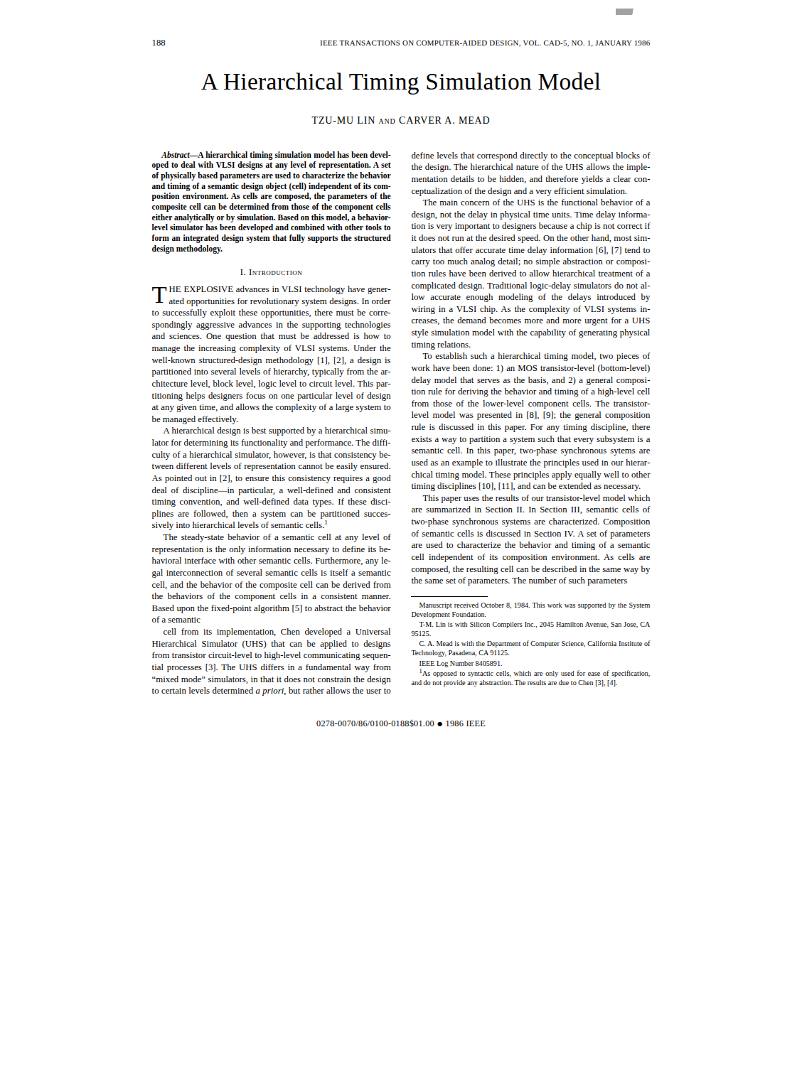188 IEEE TRANSACTIONS ON COMPUTER-AIDED DESIGN, VOL. CAD-5, NO. 1, JANUARY 1986
A Hierarchical Timing Simulation Model
TZU-MU LIN and CARVER A. MEAD
Abstract—A hierarchical timing simulation model has been developed to deal with VLSI designs at any level of representation. A set of physically based parameters are used to characterize the behavior and timing of a semantic design object (cell) independent of its composition environment. As cells are composed, the parameters of the composite cell can be determined from those of the component cells either analytically or by simulation. Based on this model, a behavior-level simulator has been developed and combined with other tools to form an integrated design system that fully supports the structured design methodology.
I. Introduction
THE EXPLOSIVE advances in VLSI technology have generated opportunities for revolutionary system designs. In order to successfully exploit these opportunities, there must be correspondingly aggressive advances in the supporting technologies and sciences. One question that must be addressed is how to manage the increasing complexity of VLSI systems. Under the well-known structured-design methodology [1], [2], a design is partitioned into several levels of hierarchy, typically from the architecture level, block level, logic level to circuit level. This partitioning helps designers focus on one particular level of design at any given time, and allows the complexity of a large system to be managed effectively.
A hierarchical design is best supported by a hierarchical simulator for determining its functionality and performance. The difficulty of a hierarchical simulator, however, is that consistency between different levels of representation cannot be easily ensured. As pointed out in [2], to ensure this consistency requires a good deal of discipline—in particular, a well-defined and consistent timing convention, and well-defined data types. If these disciplines are followed, then a system can be partitioned successively into hierarchical levels of semantic cells.1
The steady-state behavior of a semantic cell at any level of representation is the only information necessary to define its behavioral interface with other semantic cells. Furthermore, any legal interconnection of several semantic cells is itself a semantic cell, and the behavior of the composite cell can be derived from the behaviors of the component cells in a consistent manner. Based upon the fixed-point algorithm [5] to abstract the behavior of a semantic
cell from its implementation, Chen developed a Universal Hierarchical Simulator (UHS) that can be applied to designs from transistor circuit-level to high-level communicating sequential processes [3]. The UHS differs in a fundamental way from “mixed mode” simulators, in that it does not constrain the design to certain levels determined a priori, but rather allows the user to define levels that correspond directly to the conceptual blocks of the design. The hierarchical nature of the UHS allows the implementation details to be hidden, and therefore yields a clear conceptualization of the design and a very efficient simulation.
The main concern of the UHS is the functional behavior of a design, not the delay in physical time units. Time delay information is very important to designers because a chip is not correct if it does not run at the desired speed. On the other hand, most simulators that offer accurate time delay information [6], [7] tend to carry too much analog detail; no simple abstraction or composition rules have been derived to allow hierarchical treatment of a complicated design. Traditional logic-delay simulators do not allow accurate enough modeling of the delays introduced by wiring in a VLSI chip. As the complexity of VLSI systems increases, the demand becomes more and more urgent for a UHS style simulation model with the capability of generating physical timing relations.
To establish such a hierarchical timing model, two pieces of work have been done: 1) an MOS transistor-level (bottom-level) delay model that serves as the basis, and 2) a general composition rule for deriving the behavior and timing of a high-level cell from those of the lower-level component cells. The transistor-level model was presented in [8], [9]; the general composition rule is discussed in this paper. For any timing discipline, there exists a way to partition a system such that every subsystem is a semantic cell. In this paper, two-phase synchronous sytems are used as an example to illustrate the principles used in our hierarchical timing model. These principles apply equally well to other timing disciplines [10], [11], and can be extended as necessary.
This paper uses the results of our transistor-level model which are summarized in Section II. In Section III, semantic cells of two-phase synchronous systems are characterized. Composition of semantic cells is discussed in Section IV. A set of parameters are used to characterize the behavior and timing of a semantic cell independent of its composition environment. As cells are composed, the resulting cell can be described in the same way by the same set of parameters. The number of such parameters
Manuscript received October 8, 1984. This work was supported by the System Development Foundation.
T-M. Lin is with Silicon Compilers Inc., 2045 Hamilton Avenue, San Jose, CA 95125.
C. A. Mead is with the Department of Computer Science, California Institute of Technology, Pasadena, CA 91125.
IEEE Log Number 8405891.
1As opposed to syntactic cells, which are only used for ease of specification, and do not provide any abstraction. The results are due to Chen [3], [4].
0278-0070/86/0100-0188$01.00 ● 1986 IEEE